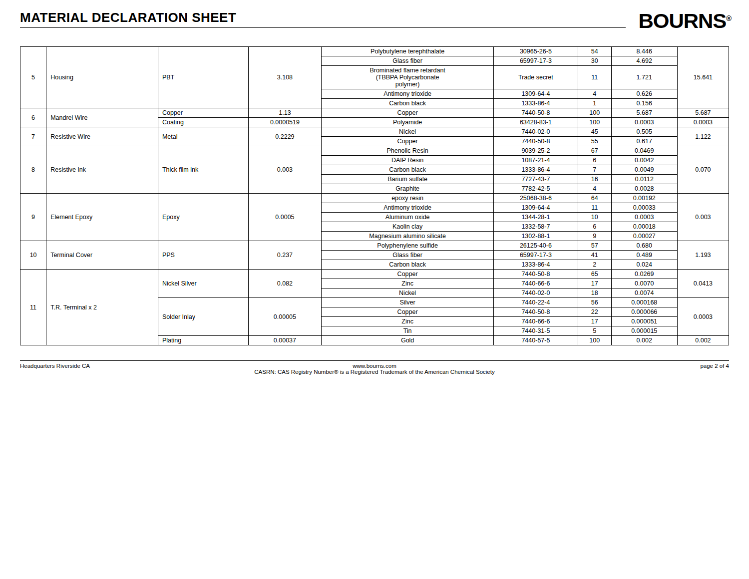Material Declaration Sheet
BOURNS®
| 5 | Housing | PBT | 3.108 | Polybutylene terephthalate | 30965-26-5 | 54 | 8.446 | 15.641 |
| Glass fiber | 65997-17-3 | 30 | 4.692 |
| Brominated flame retardant (TBBPA Polycarbonate polymer) | Trade secret | 11 | 1.721 |
| Antimony trioxide | 1309-64-4 | 4 | 0.626 |
| Carbon black | 1333-86-4 | 1 | 0.156 |
| 6 | Mandrel Wire | Copper | 1.13 | Copper | 7440-50-8 | 100 | 5.687 | 5.687 |
| Coating | 0.0000519 | Polyamide | 63428-83-1 | 100 | 0.0003 | 0.0003 |
| 7 | Resistive Wire | Metal | 0.2229 | Nickel | 7440-02-0 | 45 | 0.505 | 1.122 |
| Copper | 7440-50-8 | 55 | 0.617 |
| 8 | Resistive Ink | Thick film ink | 0.003 | Phenolic Resin | 9039-25-2 | 67 | 0.0469 | 0.070 |
| DAIP Resin | 1087-21-4 | 6 | 0.0042 |
| Carbon black | 1333-86-4 | 7 | 0.0049 |
| Barium sulfate | 7727-43-7 | 16 | 0.0112 |
| Graphite | 7782-42-5 | 4 | 0.0028 |
| 9 | Element Epoxy | Epoxy | 0.0005 | epoxy resin | 25068-38-6 | 64 | 0.00192 | 0.003 |
| Antimony trioxide | 1309-64-4 | 11 | 0.00033 |
| Aluminum oxide | 1344-28-1 | 10 | 0.0003 |
| Kaolin clay | 1332-58-7 | 6 | 0.00018 |
| Magnesium alumino silicate | 1302-88-1 | 9 | 0.00027 |
| 10 | Terminal Cover | PPS | 0.237 | Polyphenylene sulfide | 26125-40-6 | 57 | 0.680 | 1.193 |
| Glass fiber | 65997-17-3 | 41 | 0.489 |
| Carbon black | 1333-86-4 | 2 | 0.024 |
| 11 | T.R. Terminal x 2 | Nickel Silver | 0.082 | Copper | 7440-50-8 | 65 | 0.0269 | 0.0413 |
| Zinc | 7440-66-6 | 17 | 0.0070 |
| Nickel | 7440-02-0 | 18 | 0.0074 |
| Solder Inlay | 0.00005 | Silver | 7440-22-4 | 56 | 0.000168 | 0.0003 |
| Copper | 7440-50-8 | 22 | 0.000066 |
| Zinc | 7440-66-6 | 17 | 0.000051 |
| Tin | 7440-31-5 | 5 | 0.000015 |
| Plating | 0.00037 | Gold | 7440-57-5 | 100 | 0.002 | 0.002 |
Headquarters Riverside CA
www.bourns.com
page 2 of 4
CASRN: CAS Registry Number® is a Registered Trademark of the American Chemical Society